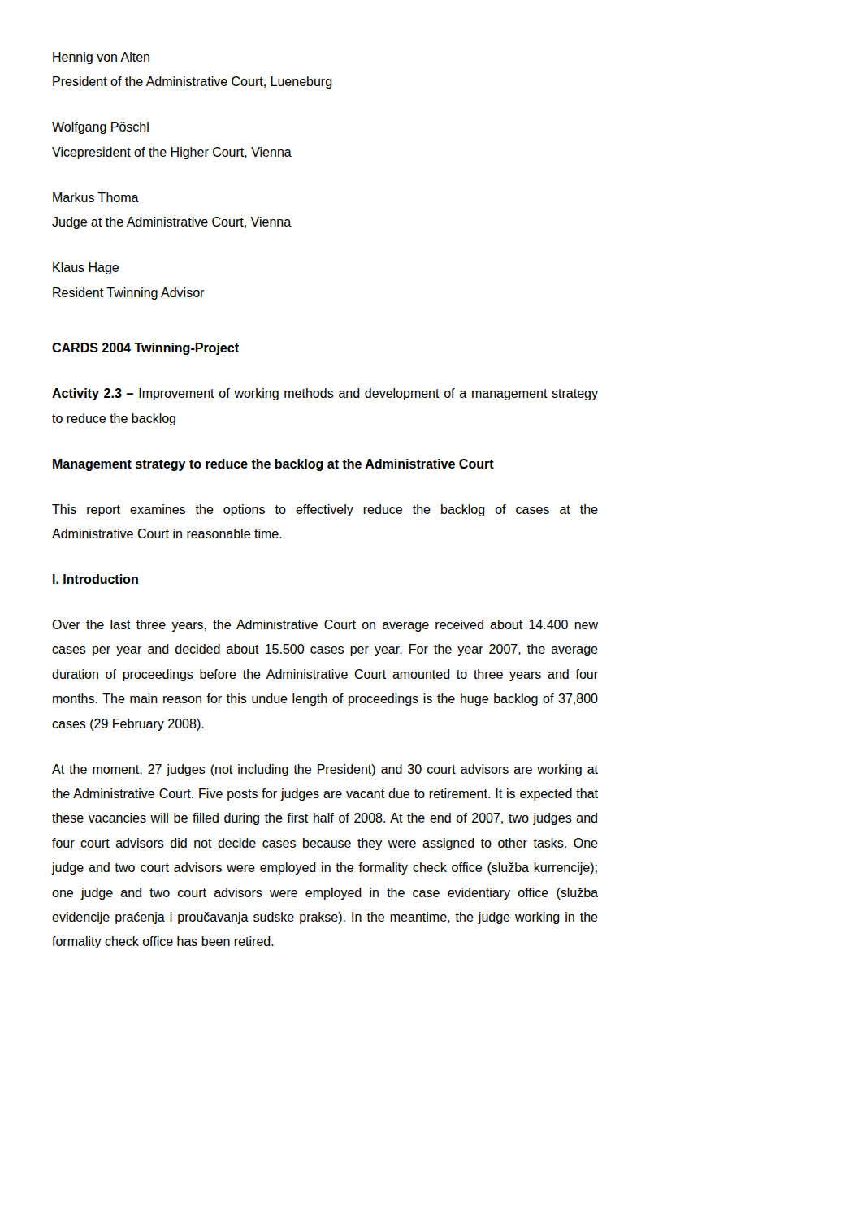Hennig von Alten
President of the Administrative Court, Lueneburg
Wolfgang Pöschl
Vicepresident of the Higher Court, Vienna
Markus Thoma
Judge at the Administrative Court, Vienna
Klaus Hage
Resident Twinning Advisor
CARDS 2004 Twinning-Project
Activity 2.3 – Improvement of working methods and development of a management strategy to reduce the backlog
Management strategy to reduce the backlog at the Administrative Court
This report examines the options to effectively reduce the backlog of cases at the Administrative Court in reasonable time.
I. Introduction
Over the last three years, the Administrative Court on average received about 14.400 new cases per year and decided about 15.500 cases per year. For the year 2007, the average duration of proceedings before the Administrative Court amounted to three years and four months. The main reason for this undue length of proceedings is the huge backlog of 37,800 cases (29 February 2008).
At the moment, 27 judges (not including the President) and 30 court advisors are working at the Administrative Court. Five posts for judges are vacant due to retirement. It is expected that these vacancies will be filled during the first half of 2008. At the end of 2007, two judges and four court advisors did not decide cases because they were assigned to other tasks. One judge and two court advisors were employed in the formality check office (služba kurrencije); one judge and two court advisors were employed in the case evidentiary office (služba evidencije praćenja i proučavanja sudske prakse). In the meantime, the judge working in the formality check office has been retired.